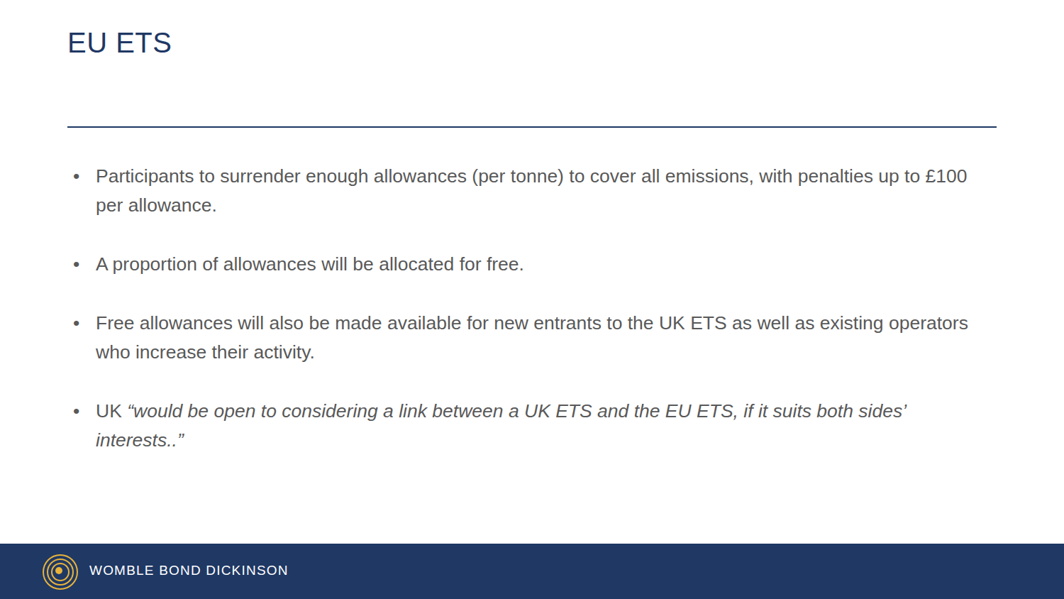EU ETS
Participants to surrender enough allowances (per tonne) to cover all emissions, with penalties up to £100 per allowance.
A proportion of allowances will be allocated for free.
Free allowances will also be made available for new entrants to the UK ETS as well as existing operators who increase their activity.
UK “would be open to considering a link between a UK ETS and the EU ETS, if it suits both sides’ interests..”
WOMBLE BOND DICKINSON